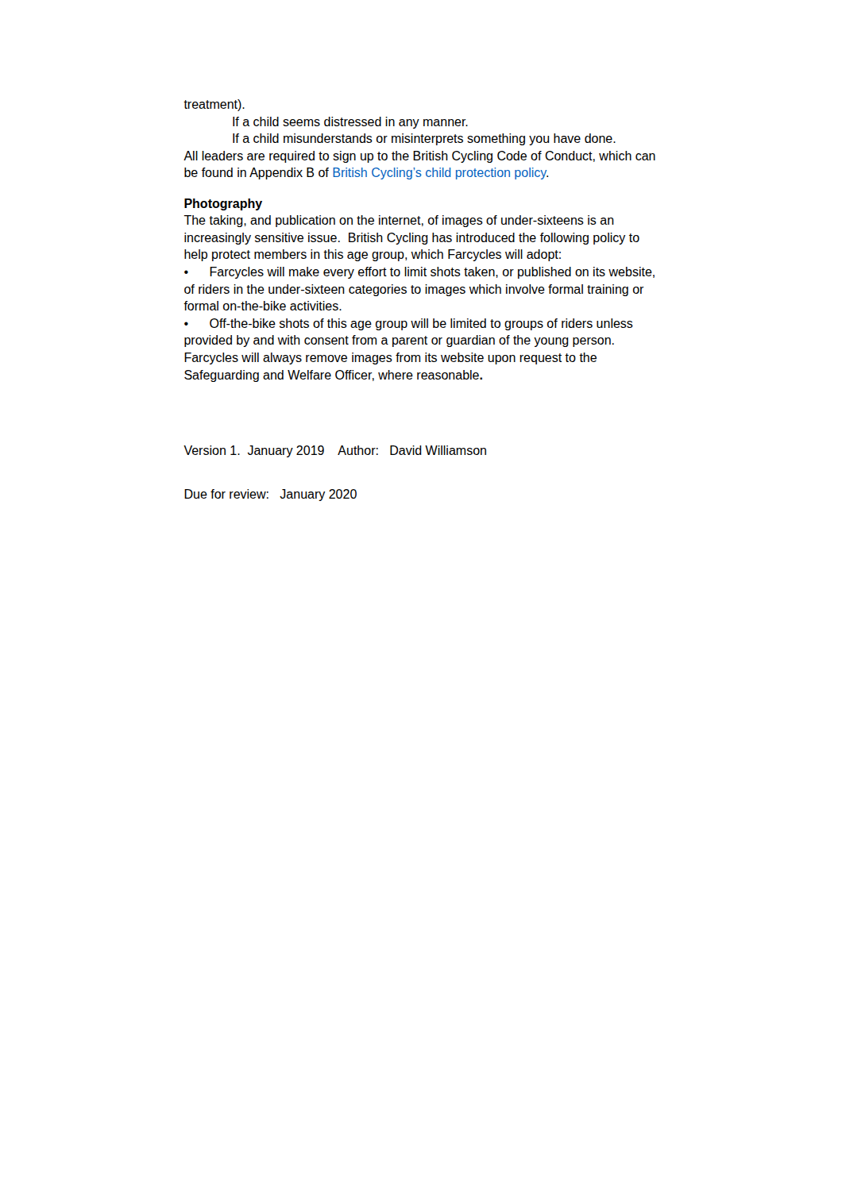treatment).
If a child seems distressed in any manner.
If a child misunderstands or misinterprets something you have done.
All leaders are required to sign up to the British Cycling Code of Conduct, which can be found in Appendix B of British Cycling’s child protection policy.
Photography
The taking, and publication on the internet, of images of under-sixteens is an increasingly sensitive issue. British Cycling has introduced the following policy to help protect members in this age group, which Farcycles will adopt:
•Farcycles will make every effort to limit shots taken, or published on its website, of riders in the under-sixteen categories to images which involve formal training or formal on-the-bike activities.
•Off-the-bike shots of this age group will be limited to groups of riders unless provided by and with consent from a parent or guardian of the young person.
Farcycles will always remove images from its website upon request to the Safeguarding and Welfare Officer, where reasonable.
Version 1. January 2019 Author: David Williamson
Due for review: January 2020